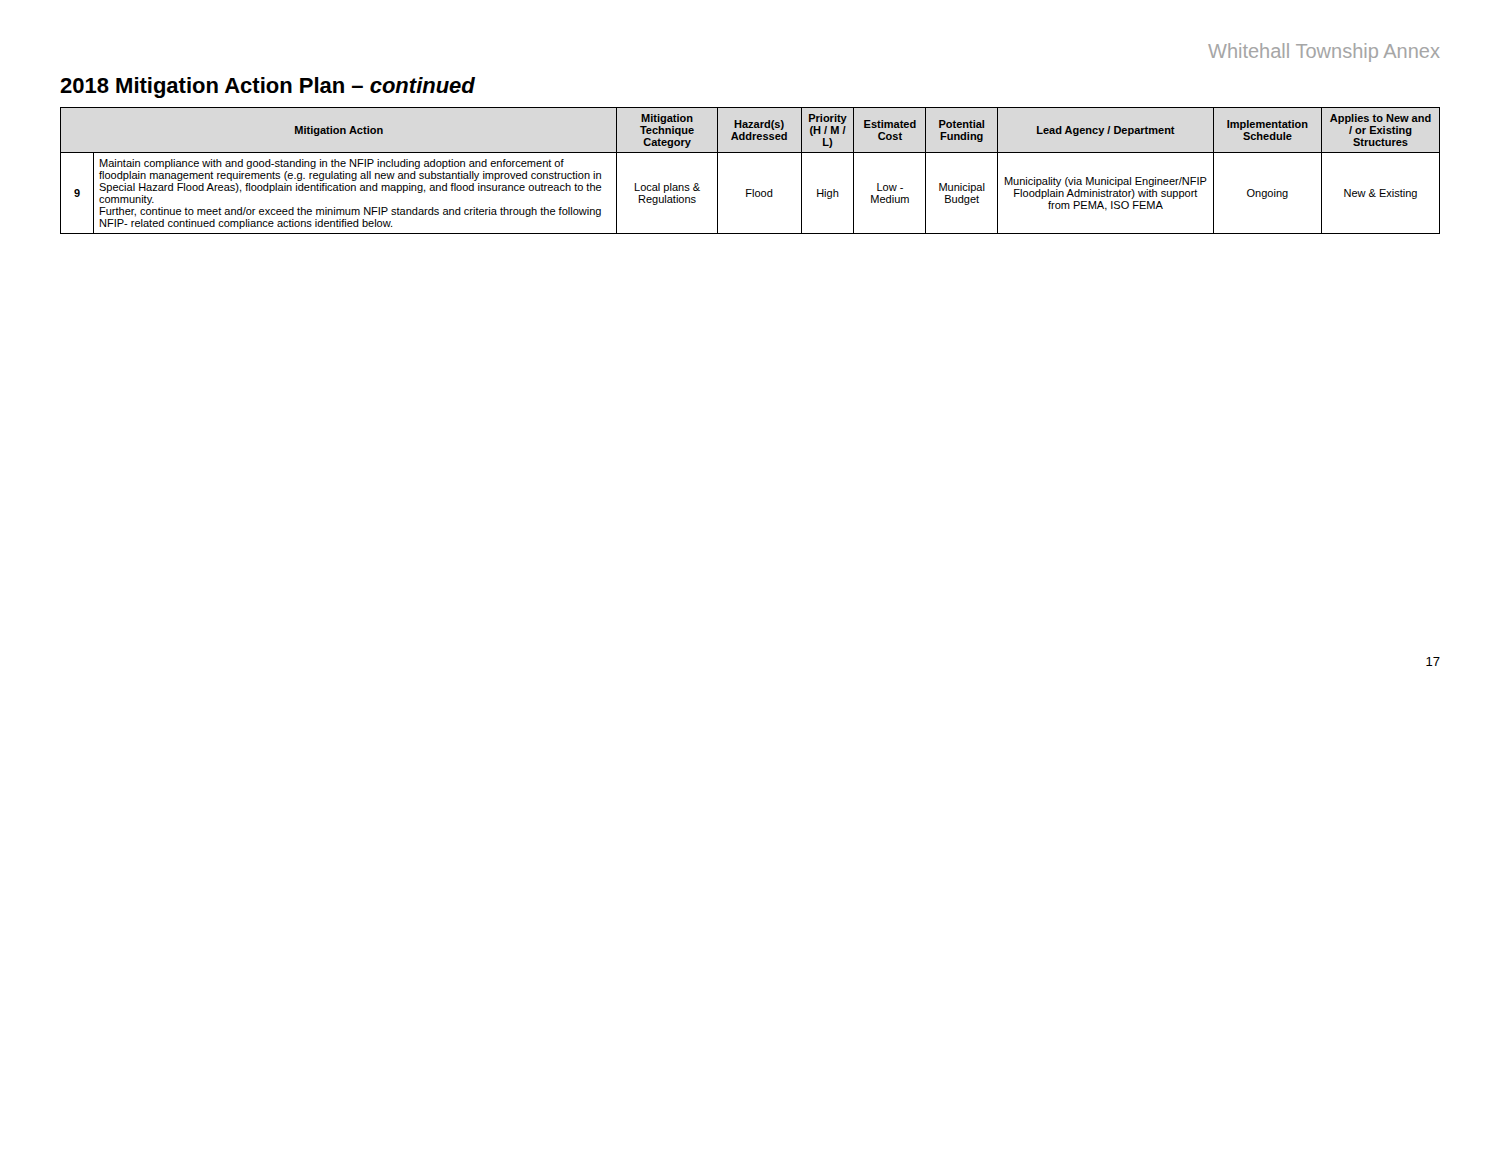Whitehall Township Annex
2018 Mitigation Action Plan – continued
| Mitigation Action | Mitigation Technique Category | Hazard(s) Addressed | Priority (H / M / L) | Estimated Cost | Potential Funding | Lead Agency / Department | Implementation Schedule | Applies to New and / or Existing Structures |
| --- | --- | --- | --- | --- | --- | --- | --- | --- |
| 9 | Maintain compliance with and good-standing in the NFIP including adoption and enforcement of floodplain management requirements (e.g. regulating all new and substantially improved construction in Special Hazard Flood Areas), floodplain identification and mapping, and flood insurance outreach to the community. Further, continue to meet and/or exceed the minimum NFIP standards and criteria through the following NFIP- related continued compliance actions identified below. | Local plans & Regulations | Flood | High | Low - Medium | Municipal Budget | Municipality (via Municipal Engineer/NFIP Floodplain Administrator) with support from PEMA, ISO FEMA | Ongoing | New & Existing |
17